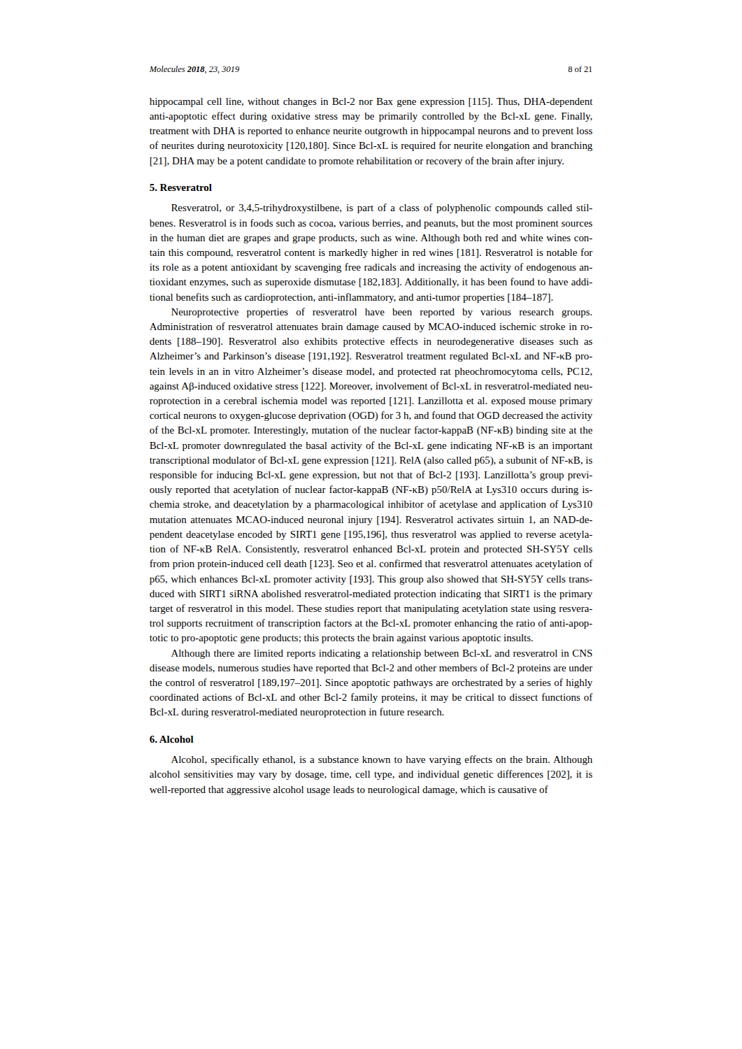Molecules 2018, 23, 3019
8 of 21
hippocampal cell line, without changes in Bcl-2 nor Bax gene expression [115]. Thus, DHA-dependent anti-apoptotic effect during oxidative stress may be primarily controlled by the Bcl-xL gene. Finally, treatment with DHA is reported to enhance neurite outgrowth in hippocampal neurons and to prevent loss of neurites during neurotoxicity [120,180]. Since Bcl-xL is required for neurite elongation and branching [21], DHA may be a potent candidate to promote rehabilitation or recovery of the brain after injury.
5. Resveratrol
Resveratrol, or 3,4,5-trihydroxystilbene, is part of a class of polyphenolic compounds called stilbenes. Resveratrol is in foods such as cocoa, various berries, and peanuts, but the most prominent sources in the human diet are grapes and grape products, such as wine. Although both red and white wines contain this compound, resveratrol content is markedly higher in red wines [181]. Resveratrol is notable for its role as a potent antioxidant by scavenging free radicals and increasing the activity of endogenous antioxidant enzymes, such as superoxide dismutase [182,183]. Additionally, it has been found to have additional benefits such as cardioprotection, anti-inflammatory, and anti-tumor properties [184–187].
Neuroprotective properties of resveratrol have been reported by various research groups. Administration of resveratrol attenuates brain damage caused by MCAO-induced ischemic stroke in rodents [188–190]. Resveratrol also exhibits protective effects in neurodegenerative diseases such as Alzheimer’s and Parkinson’s disease [191,192]. Resveratrol treatment regulated Bcl-xL and NF-κB protein levels in an in vitro Alzheimer’s disease model, and protected rat pheochromocytoma cells, PC12, against Aβ-induced oxidative stress [122]. Moreover, involvement of Bcl-xL in resveratrol-mediated neuroprotection in a cerebral ischemia model was reported [121]. Lanzillotta et al. exposed mouse primary cortical neurons to oxygen-glucose deprivation (OGD) for 3 h, and found that OGD decreased the activity of the Bcl-xL promoter. Interestingly, mutation of the nuclear factor-kappaB (NF-κB) binding site at the Bcl-xL promoter downregulated the basal activity of the Bcl-xL gene indicating NF-κB is an important transcriptional modulator of Bcl-xL gene expression [121]. RelA (also called p65), a subunit of NF-κB, is responsible for inducing Bcl-xL gene expression, but not that of Bcl-2 [193]. Lanzillotta’s group previously reported that acetylation of nuclear factor-kappaB (NF-κB) p50/RelA at Lys310 occurs during ischemia stroke, and deacetylation by a pharmacological inhibitor of acetylase and application of Lys310 mutation attenuates MCAO-induced neuronal injury [194]. Resveratrol activates sirtuin 1, an NAD-dependent deacetylase encoded by SIRT1 gene [195,196], thus resveratrol was applied to reverse acetylation of NF-κB RelA. Consistently, resveratrol enhanced Bcl-xL protein and protected SH-SY5Y cells from prion protein-induced cell death [123]. Seo et al. confirmed that resveratrol attenuates acetylation of p65, which enhances Bcl-xL promoter activity [193]. This group also showed that SH-SY5Y cells transduced with SIRT1 siRNA abolished resveratrol-mediated protection indicating that SIRT1 is the primary target of resveratrol in this model. These studies report that manipulating acetylation state using resveratrol supports recruitment of transcription factors at the Bcl-xL promoter enhancing the ratio of anti-apoptotic to pro-apoptotic gene products; this protects the brain against various apoptotic insults.
Although there are limited reports indicating a relationship between Bcl-xL and resveratrol in CNS disease models, numerous studies have reported that Bcl-2 and other members of Bcl-2 proteins are under the control of resveratrol [189,197–201]. Since apoptotic pathways are orchestrated by a series of highly coordinated actions of Bcl-xL and other Bcl-2 family proteins, it may be critical to dissect functions of Bcl-xL during resveratrol-mediated neuroprotection in future research.
6. Alcohol
Alcohol, specifically ethanol, is a substance known to have varying effects on the brain. Although alcohol sensitivities may vary by dosage, time, cell type, and individual genetic differences [202], it is well-reported that aggressive alcohol usage leads to neurological damage, which is causative of